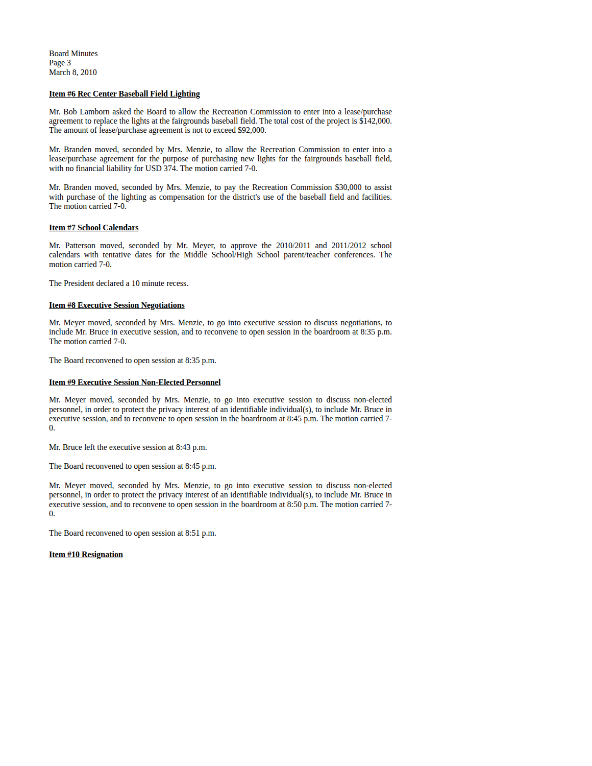Board Minutes
Page 3
March 8, 2010
Item #6 Rec Center Baseball Field Lighting
Mr. Bob Lamborn asked the Board to allow the Recreation Commission to enter into a lease/purchase agreement to replace the lights at the fairgrounds baseball field. The total cost of the project is $142,000. The amount of lease/purchase agreement is not to exceed $92,000.
Mr. Branden moved, seconded by Mrs. Menzie, to allow the Recreation Commission to enter into a lease/purchase agreement for the purpose of purchasing new lights for the fairgrounds baseball field, with no financial liability for USD 374. The motion carried 7-0.
Mr. Branden moved, seconded by Mrs. Menzie, to pay the Recreation Commission $30,000 to assist with purchase of the lighting as compensation for the district's use of the baseball field and facilities. The motion carried 7-0.
Item #7 School Calendars
Mr. Patterson moved, seconded by Mr. Meyer, to approve the 2010/2011 and 2011/2012 school calendars with tentative dates for the Middle School/High School parent/teacher conferences. The motion carried 7-0.
The President declared a 10 minute recess.
Item #8 Executive Session Negotiations
Mr. Meyer moved, seconded by Mrs. Menzie, to go into executive session to discuss negotiations, to include Mr. Bruce in executive session, and to reconvene to open session in the boardroom at 8:35 p.m. The motion carried 7-0.
The Board reconvened to open session at 8:35 p.m.
Item #9 Executive Session Non-Elected Personnel
Mr. Meyer moved, seconded by Mrs. Menzie, to go into executive session to discuss non-elected personnel, in order to protect the privacy interest of an identifiable individual(s), to include Mr. Bruce in executive session, and to reconvene to open session in the boardroom at 8:45 p.m. The motion carried 7-0.
Mr. Bruce left the executive session at 8:43 p.m.
The Board reconvened to open session at 8:45 p.m.
Mr. Meyer moved, seconded by Mrs. Menzie, to go into executive session to discuss non-elected personnel, in order to protect the privacy interest of an identifiable individual(s), to include Mr. Bruce in executive session, and to reconvene to open session in the boardroom at 8:50 p.m. The motion carried 7-0.
The Board reconvened to open session at 8:51 p.m.
Item #10 Resignation